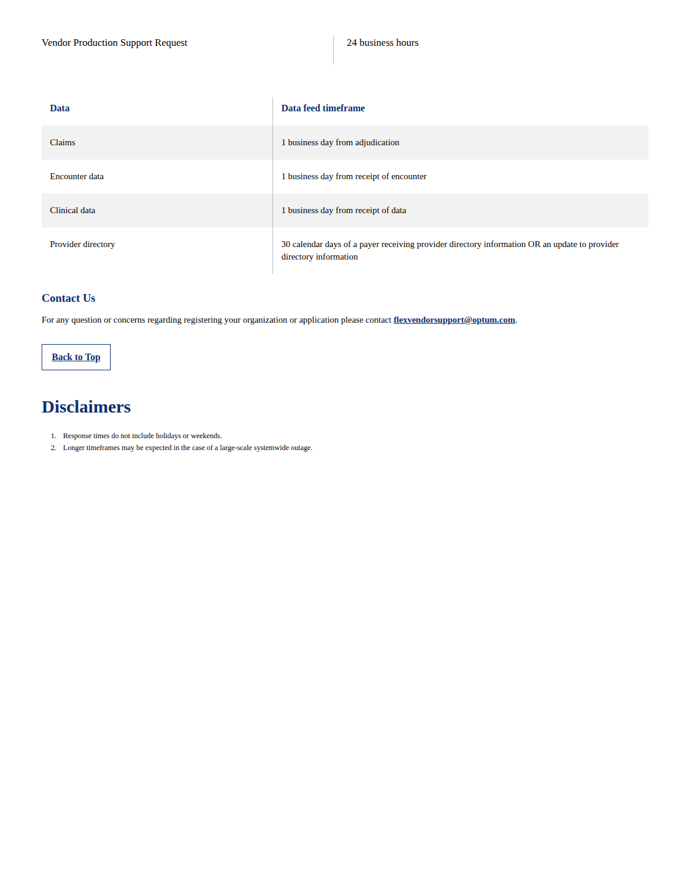Vendor Production Support Request
24 business hours
| Data | Data feed timeframe |
| --- | --- |
| Claims | 1 business day from adjudication |
| Encounter data | 1 business day from receipt of encounter |
| Clinical data | 1 business day from receipt of data |
| Provider directory | 30 calendar days of a payer receiving provider directory information OR an update to provider directory information |
Contact Us
For any question or concerns regarding registering your organization or application please contact flexvendorsupport@optum.com.
Back to Top
Disclaimers
Response times do not include holidays or weekends.
Longer timeframes may be expected in the case of a large-scale systemwide outage.